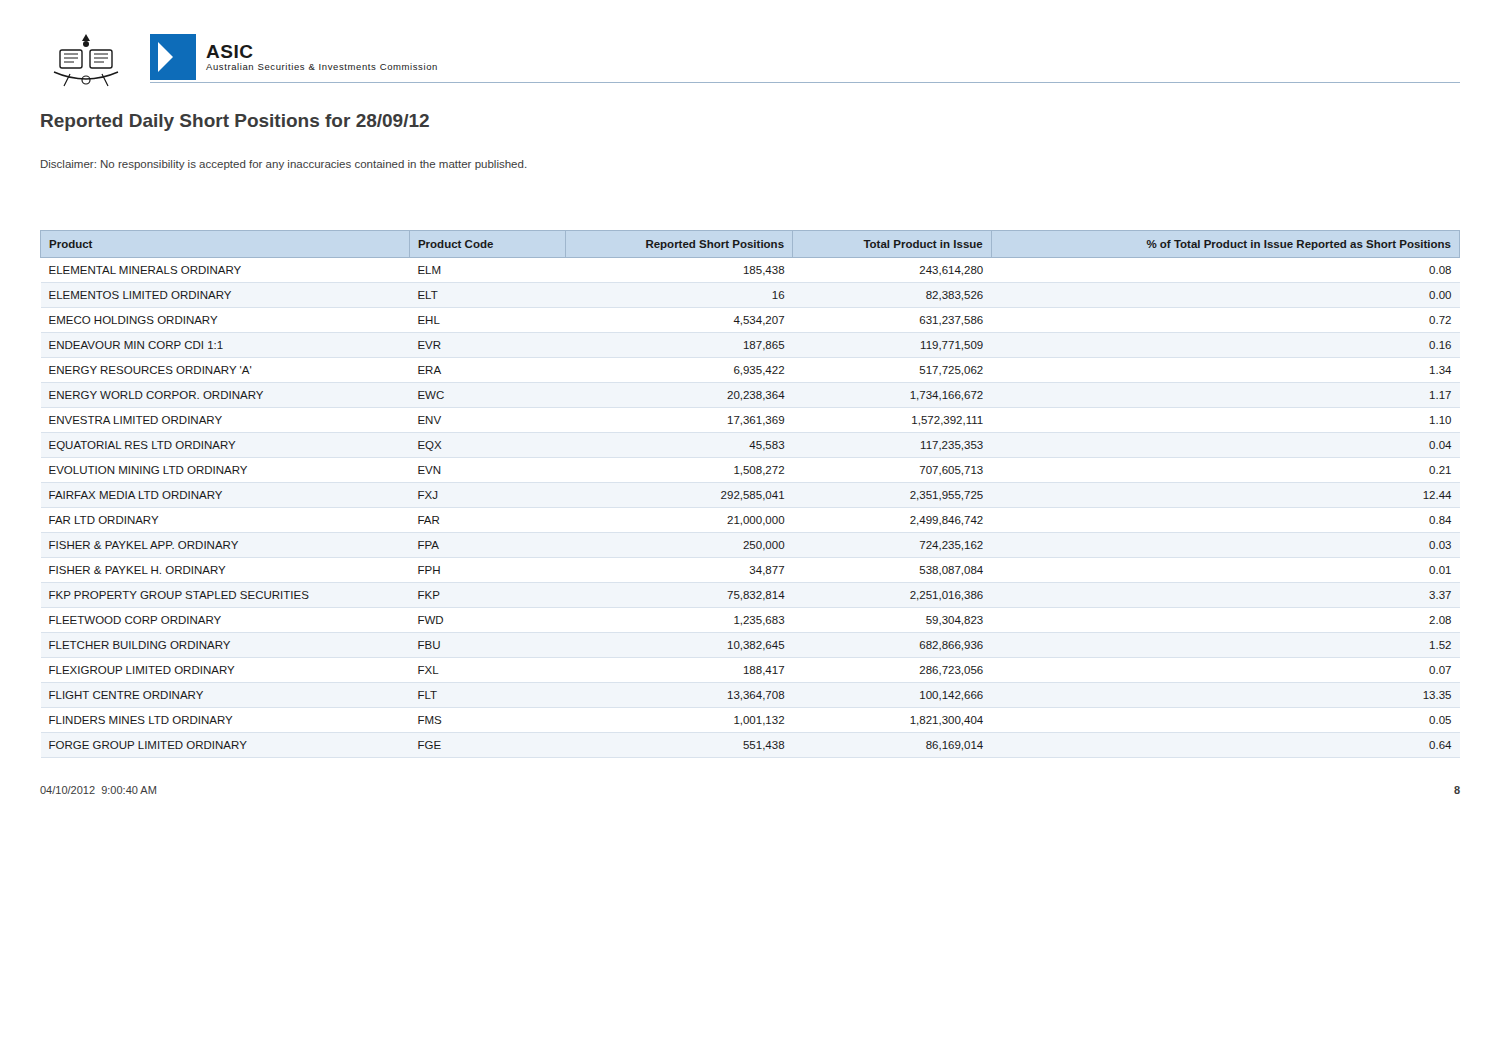ASIC
Australian Securities & Investments Commission
Reported Daily Short Positions for 28/09/12
Disclaimer: No responsibility is accepted for any inaccuracies contained in the matter published.
| Product | Product Code | Reported Short Positions | Total Product in Issue | % of Total Product in Issue Reported as Short Positions |
| --- | --- | --- | --- | --- |
| ELEMENTAL MINERALS ORDINARY | ELM | 185,438 | 243,614,280 | 0.08 |
| ELEMENTOS LIMITED ORDINARY | ELT | 16 | 82,383,526 | 0.00 |
| EMECO HOLDINGS ORDINARY | EHL | 4,534,207 | 631,237,586 | 0.72 |
| ENDEAVOUR MIN CORP CDI 1:1 | EVR | 187,865 | 119,771,509 | 0.16 |
| ENERGY RESOURCES ORDINARY 'A' | ERA | 6,935,422 | 517,725,062 | 1.34 |
| ENERGY WORLD CORPOR. ORDINARY | EWC | 20,238,364 | 1,734,166,672 | 1.17 |
| ENVESTRA LIMITED ORDINARY | ENV | 17,361,369 | 1,572,392,111 | 1.10 |
| EQUATORIAL RES LTD ORDINARY | EQX | 45,583 | 117,235,353 | 0.04 |
| EVOLUTION MINING LTD ORDINARY | EVN | 1,508,272 | 707,605,713 | 0.21 |
| FAIRFAX MEDIA LTD ORDINARY | FXJ | 292,585,041 | 2,351,955,725 | 12.44 |
| FAR LTD ORDINARY | FAR | 21,000,000 | 2,499,846,742 | 0.84 |
| FISHER & PAYKEL APP. ORDINARY | FPA | 250,000 | 724,235,162 | 0.03 |
| FISHER & PAYKEL H. ORDINARY | FPH | 34,877 | 538,087,084 | 0.01 |
| FKP PROPERTY GROUP STAPLED SECURITIES | FKP | 75,832,814 | 2,251,016,386 | 3.37 |
| FLEETWOOD CORP ORDINARY | FWD | 1,235,683 | 59,304,823 | 2.08 |
| FLETCHER BUILDING ORDINARY | FBU | 10,382,645 | 682,866,936 | 1.52 |
| FLEXIGROUP LIMITED ORDINARY | FXL | 188,417 | 286,723,056 | 0.07 |
| FLIGHT CENTRE ORDINARY | FLT | 13,364,708 | 100,142,666 | 13.35 |
| FLINDERS MINES LTD ORDINARY | FMS | 1,001,132 | 1,821,300,404 | 0.05 |
| FORGE GROUP LIMITED ORDINARY | FGE | 551,438 | 86,169,014 | 0.64 |
04/10/2012 9:00:40 AM
8